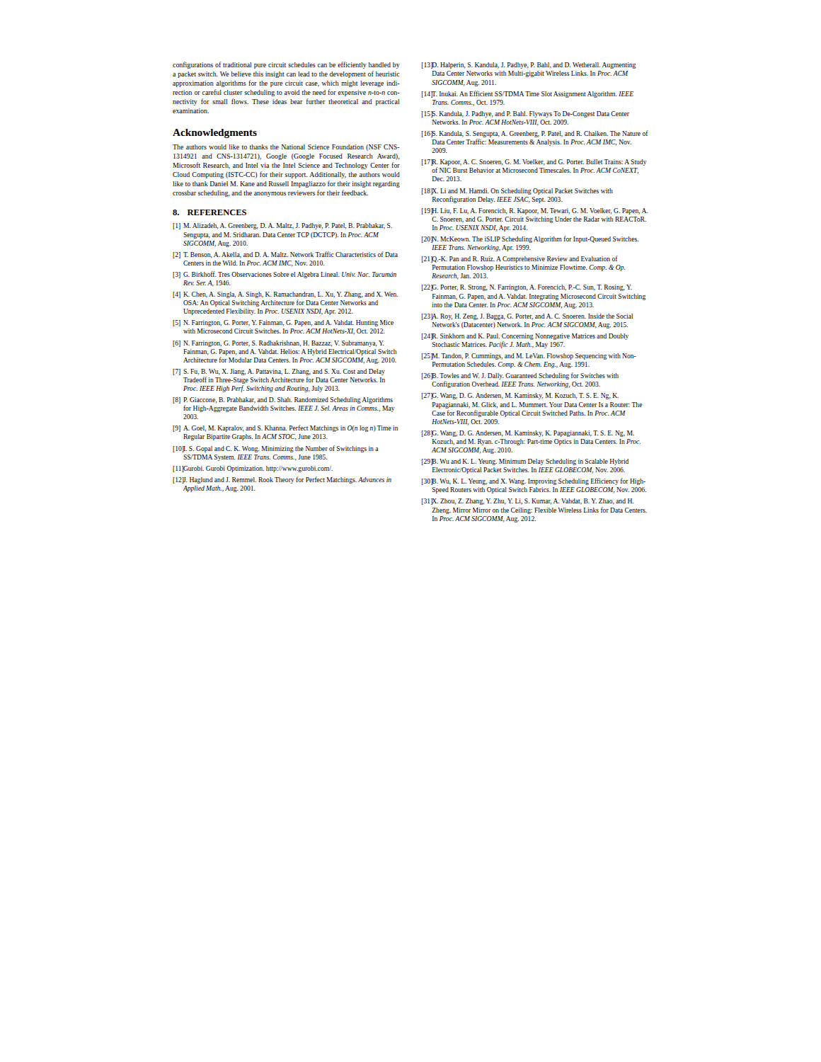configurations of traditional pure circuit schedules can be efficiently handled by a packet switch. We believe this insight can lead to the development of heuristic approximation algorithms for the pure circuit case, which might leverage indirection or careful cluster scheduling to avoid the need for expensive n-to-n connectivity for small flows. These ideas bear further theoretical and practical examination.
Acknowledgments
The authors would like to thanks the National Science Foundation (NSF CNS-1314921 and CNS-1314721), Google (Google Focused Research Award), Microsoft Research, and Intel via the Intel Science and Technology Center for Cloud Computing (ISTC-CC) for their support. Additionally, the authors would like to thank Daniel M. Kane and Russell Impagliazzo for their insight regarding crossbar scheduling, and the anonymous reviewers for their feedback.
8. REFERENCES
M. Alizadeh, A. Greenberg, D. A. Maltz, J. Padhye, P. Patel, B. Prabhakar, S. Sengupta, and M. Sridharan. Data Center TCP (DCTCP). In Proc. ACM SIGCOMM, Aug. 2010.
T. Benson, A. Akella, and D. A. Maltz. Network Traffic Characteristics of Data Centers in the Wild. In Proc. ACM IMC, Nov. 2010.
G. Birkhoff. Tres Observaciones Sobre el Algebra Lineal. Univ. Nac. Tucumán Rev. Ser. A, 1946.
K. Chen, A. Singla, A. Singh, K. Ramachandran, L. Xu, Y. Zhang, and X. Wen. OSA: An Optical Switching Architecture for Data Center Networks and Unprecedented Flexibility. In Proc. USENIX NSDI, Apr. 2012.
N. Farrington, G. Porter, Y. Fainman, G. Papen, and A. Vahdat. Hunting Mice with Microsecond Circuit Switches. In Proc. ACM HotNets-XI, Oct. 2012.
N. Farrington, G. Porter, S. Radhakrishnan, H. Bazzaz, V. Subramanya, Y. Fainman, G. Papen, and A. Vahdat. Helios: A Hybrid Electrical/Optical Switch Architecture for Modular Data Centers. In Proc. ACM SIGCOMM, Aug. 2010.
S. Fu, B. Wu, X. Jiang, A. Pattavina, L. Zhang, and S. Xu. Cost and Delay Tradeoff in Three-Stage Switch Architecture for Data Center Networks. In Proc. IEEE High Perf. Switching and Routing, July 2013.
P. Giaccone, B. Prabhakar, and D. Shah. Randomized Scheduling Algorithms for High-Aggregate Bandwidth Switches. IEEE J. Sel. Areas in Comms., May 2003.
A. Goel, M. Kapralov, and S. Khanna. Perfect Matchings in O(n log n) Time in Regular Bipartite Graphs. In ACM STOC, June 2013.
I. S. Gopal and C. K. Wong. Minimizing the Number of Switchings in a SS/TDMA System. IEEE Trans. Comms., June 1985.
Gurobi. Gurobi Optimization. http://www.gurobi.com/.
J. Haglund and J. Remmel. Rook Theory for Perfect Matchings. Advances in Applied Math., Aug. 2001.
D. Halperin, S. Kandula, J. Padhye, P. Bahl, and D. Wetherall. Augmenting Data Center Networks with Multi-gigabit Wireless Links. In Proc. ACM SIGCOMM, Aug. 2011.
T. Inukai. An Efficient SS/TDMA Time Slot Assignment Algorithm. IEEE Trans. Comms., Oct. 1979.
S. Kandula, J. Padhye, and P. Bahl. Flyways To De-Congest Data Center Networks. In Proc. ACM HotNets-VIII, Oct. 2009.
S. Kandula, S. Sengupta, A. Greenberg, P. Patel, and R. Chaiken. The Nature of Data Center Traffic: Measurements & Analysis. In Proc. ACM IMC, Nov. 2009.
R. Kapoor, A. C. Snoeren, G. M. Voelker, and G. Porter. Bullet Trains: A Study of NIC Burst Behavior at Microsecond Timescales. In Proc. ACM CoNEXT, Dec. 2013.
X. Li and M. Hamdi. On Scheduling Optical Packet Switches with Reconfiguration Delay. IEEE JSAC, Sept. 2003.
H. Liu, F. Lu, A. Forencich, R. Kapoor, M. Tewari, G. M. Voelker, G. Papen, A. C. Snoeren, and G. Porter. Circuit Switching Under the Radar with REACToR. In Proc. USENIX NSDI, Apr. 2014.
N. McKeown. The iSLIP Scheduling Algorithm for Input-Queued Switches. IEEE Trans. Networking, Apr. 1999.
Q.-K. Pan and R. Ruiz. A Comprehensive Review and Evaluation of Permutation Flowshop Heuristics to Minimize Flowtime. Comp. & Op. Research, Jan. 2013.
G. Porter, R. Strong, N. Farrington, A. Forencich, P.-C. Sun, T. Rosing, Y. Fainman, G. Papen, and A. Vahdat. Integrating Microsecond Circuit Switching into the Data Center. In Proc. ACM SIGCOMM, Aug. 2013.
A. Roy, H. Zeng, J. Bagga, G. Porter, and A. C. Snoeren. Inside the Social Network's (Datacenter) Network. In Proc. ACM SIGCOMM, Aug. 2015.
R. Sinkhorn and K. Paul. Concerning Nonnegative Matrices and Doubly Stochastic Matrices. Pacific J. Math., May 1967.
M. Tandon, P. Cummings, and M. LeVan. Flowshop Sequencing with Non-Permutation Schedules. Comp. & Chem. Eng., Aug. 1991.
B. Towles and W. J. Dally. Guaranteed Scheduling for Switches with Configuration Overhead. IEEE Trans. Networking, Oct. 2003.
G. Wang, D. G. Andersen, M. Kaminsky, M. Kozuch, T. S. E. Ng, K. Papagiannaki, M. Glick, and L. Mummert. Your Data Center Is a Router: The Case for Reconfigurable Optical Circuit Switched Paths. In Proc. ACM HotNets-VIII, Oct. 2009.
G. Wang, D. G. Andersen, M. Kaminsky, K. Papagiannaki, T. S. E. Ng, M. Kozuch, and M. Ryan. c-Through: Part-time Optics in Data Centers. In Proc. ACM SIGCOMM, Aug. 2010.
B. Wu and K. L. Yeung. Minimum Delay Scheduling in Scalable Hybrid Electronic/Optical Packet Switches. In IEEE GLOBECOM, Nov. 2006.
B. Wu, K. L. Yeung, and X. Wang. Improving Scheduling Efficiency for High-Speed Routers with Optical Switch Fabrics. In IEEE GLOBECOM, Nov. 2006.
X. Zhou, Z. Zhang, Y. Zhu, Y. Li, S. Kumar, A. Vahdat, B. Y. Zhao, and H. Zheng. Mirror Mirror on the Ceiling: Flexible Wireless Links for Data Centers. In Proc. ACM SIGCOMM, Aug. 2012.